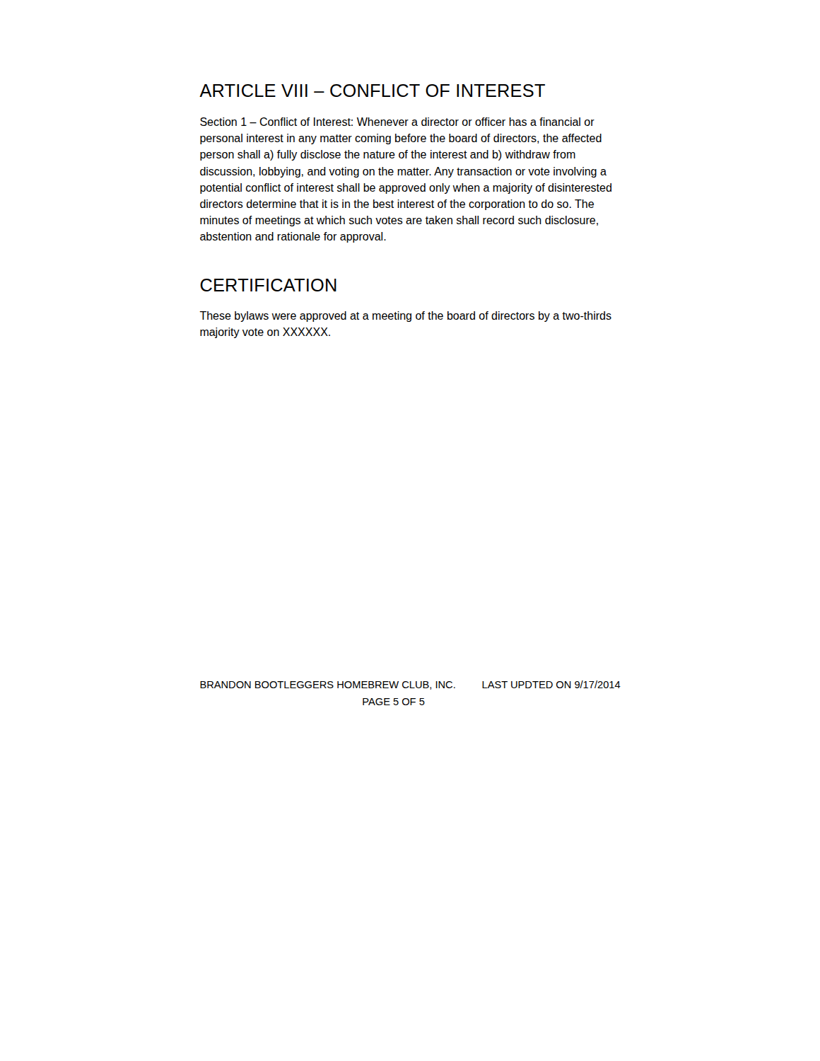ARTICLE VIII – CONFLICT OF INTEREST
Section 1 – Conflict of Interest: Whenever a director or officer has a financial or personal interest in any matter coming before the board of directors, the affected person shall a) fully disclose the nature of the interest and b) withdraw from discussion, lobbying, and voting on the matter. Any transaction or vote involving a potential conflict of interest shall be approved only when a majority of disinterested directors determine that it is in the best interest of the corporation to do so. The minutes of meetings at which such votes are taken shall record such disclosure, abstention and rationale for approval.
CERTIFICATION
These bylaws were approved at a meeting of the board of directors by a two-thirds majority vote on XXXXXX.
BRANDON BOOTLEGGERS HOMEBREW CLUB, INC. LAST UPDTED ON 9/17/2014
PAGE 5 OF 5